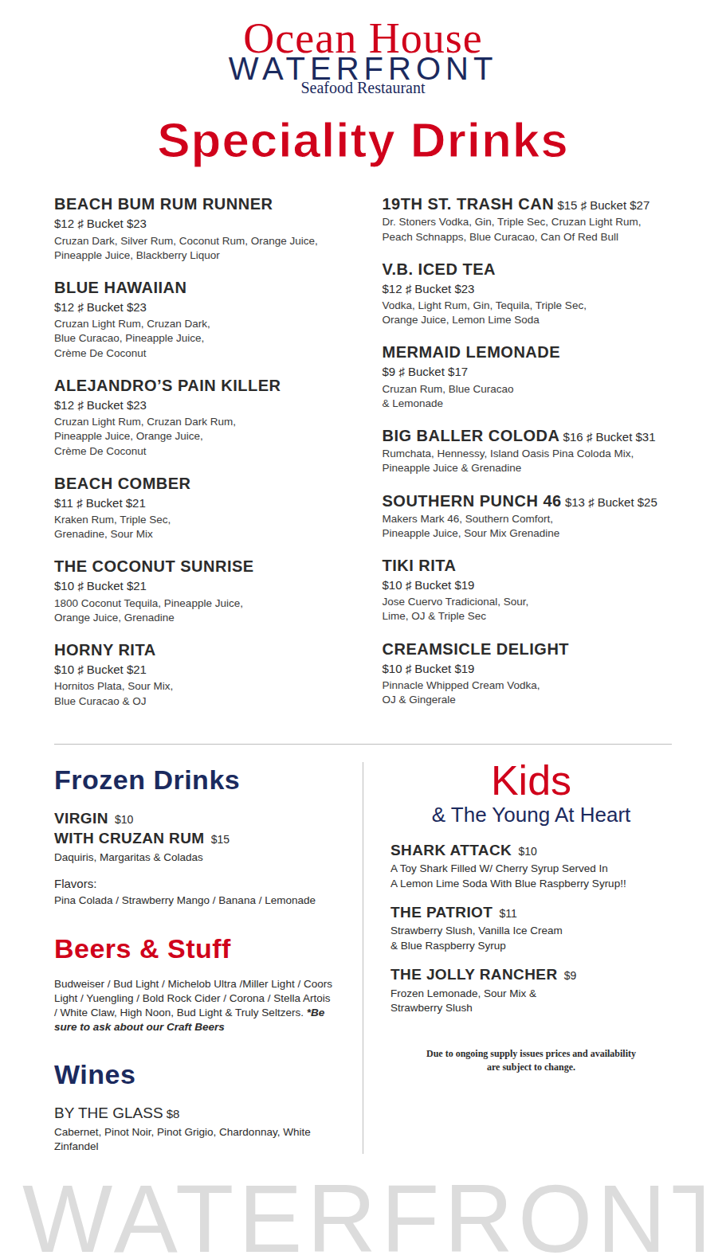Ocean House
WATERFRONT
Seafood Restaurant
Speciality Drinks
BEACH BUM RUM RUNNER
$12 ♯ Bucket $23
Cruzan Dark, Silver Rum, Coconut Rum, Orange Juice, Pineapple Juice, Blackberry Liquor
BLUE HAWAIIAN
$12 ♯ Bucket $23
Cruzan Light Rum, Cruzan Dark,
Blue Curacao, Pineapple Juice,
Crème De Coconut
ALEJANDRO’S PAIN KILLER
$12 ♯ Bucket $23
Cruzan Light Rum, Cruzan Dark Rum,
Pineapple Juice, Orange Juice,
Crème De Coconut
BEACH COMBER
$11 ♯ Bucket $21
Kraken Rum, Triple Sec,
Grenadine, Sour Mix
THE COCONUT SUNRISE
$10 ♯ Bucket $21
1800 Coconut Tequila, Pineapple Juice,
Orange Juice, Grenadine
HORNY RITA
$10 ♯ Bucket $21
Hornitos Plata, Sour Mix,
Blue Curacao & OJ
19TH ST. TRASH CAN
$15 ♯ Bucket $27
Dr. Stoners Vodka, Gin, Triple Sec, Cruzan Light Rum, Peach Schnapps, Blue Curacao, Can Of Red Bull
V.B. ICED TEA
$12 ♯ Bucket $23
Vodka, Light Rum, Gin, Tequila, Triple Sec,
Orange Juice, Lemon Lime Soda
MERMAID LEMONADE
$9 ♯ Bucket $17
Cruzan Rum, Blue Curacao
& Lemonade
BIG BALLER COLODA
$16 ♯ Bucket $31
Rumchata, Hennessy, Island Oasis Pina Coloda Mix, Pineapple Juice & Grenadine
SOUTHERN PUNCH 46
$13 ♯ Bucket $25
Makers Mark 46, Southern Comfort,
Pineapple Juice, Sour Mix Grenadine
TIKI RITA
$10 ♯ Bucket $19
Jose Cuervo Tradicional, Sour,
Lime, OJ & Triple Sec
CREAMSICLE DELIGHT
$10 ♯ Bucket $19
Pinnacle Whipped Cream Vodka,
OJ & Gingerale
Frozen Drinks
VIRGIN
$10
WITH CRUZAN RUM
$15
Daquiris, Margaritas & Coladas
Flavors:
Pina Colada / Strawberry Mango / Banana / Lemonade
Beers & Stuff
Budweiser / Bud Light / Michelob Ultra /Miller Light / Coors Light / Yuengling / Bold Rock Cider / Corona / Stella Artois / White Claw, High Noon, Bud Light & Truly Seltzers. *Be sure to ask about our Craft Beers
Wines
BY THE GLASS $8
Cabernet, Pinot Noir, Pinot Grigio, Chardonnay, White Zinfandel
Kids & The Young At Heart
SHARK ATTACK
$10
A Toy Shark Filled W/ Cherry Syrup Served In
A Lemon Lime Soda With Blue Raspberry Syrup!!
THE PATRIOT
$11
Strawberry Slush, Vanilla Ice Cream
& Blue Raspberry Syrup
THE JOLLY RANCHER
$9
Frozen Lemonade, Sour Mix &
Strawberry Slush
Due to ongoing supply issues prices and availability
are subject to change.
WATERFRONT